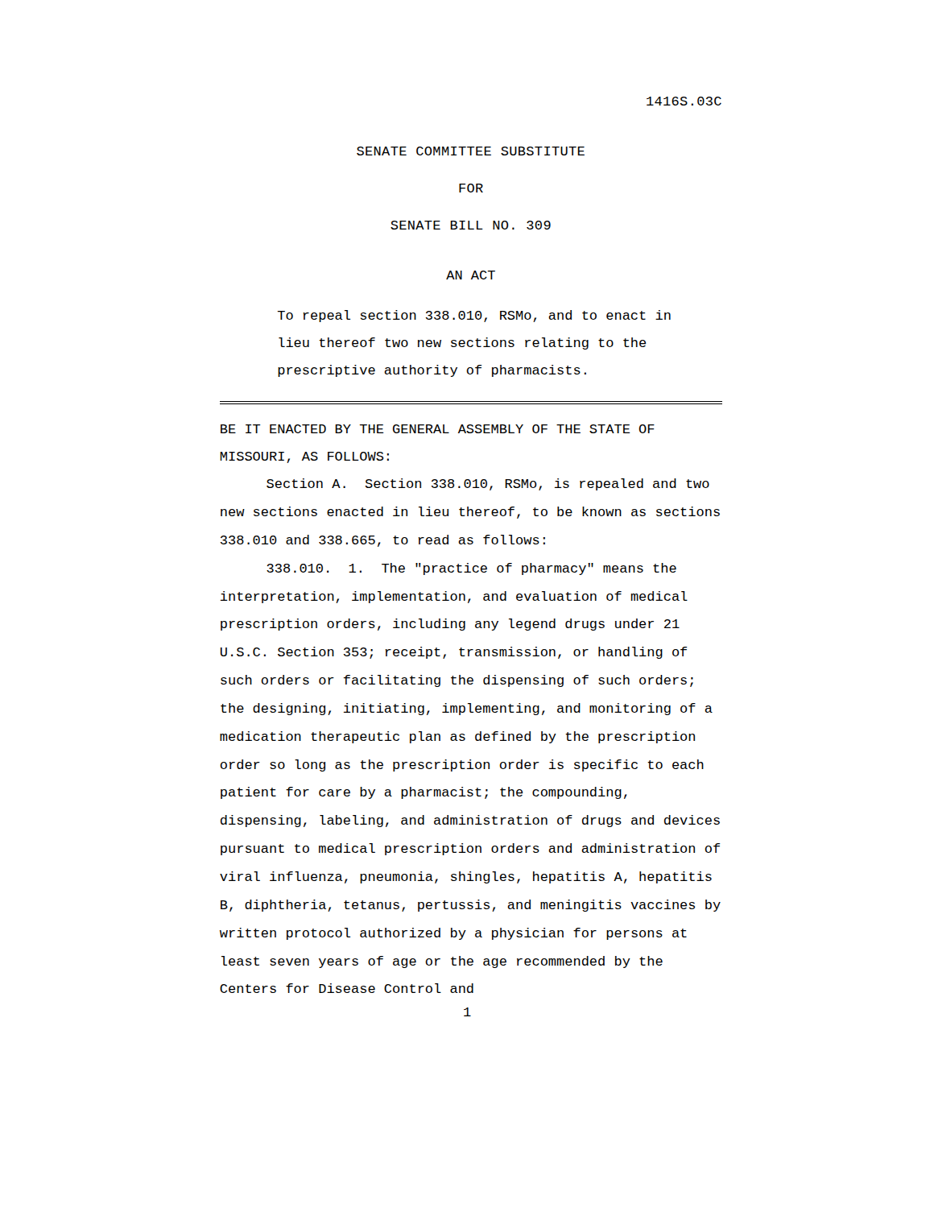1416S.03C
SENATE COMMITTEE SUBSTITUTE
FOR
SENATE BILL NO. 309
AN ACT
To repeal section 338.010, RSMo, and to enact in lieu thereof two new sections relating to the prescriptive authority of pharmacists.
BE IT ENACTED BY THE GENERAL ASSEMBLY OF THE STATE OF MISSOURI, AS FOLLOWS:
Section A. Section 338.010, RSMo, is repealed and two new sections enacted in lieu thereof, to be known as sections 338.010 and 338.665, to read as follows:
338.010. 1. The "practice of pharmacy" means the interpretation, implementation, and evaluation of medical prescription orders, including any legend drugs under 21 U.S.C. Section 353; receipt, transmission, or handling of such orders or facilitating the dispensing of such orders; the designing, initiating, implementing, and monitoring of a medication therapeutic plan as defined by the prescription order so long as the prescription order is specific to each patient for care by a pharmacist; the compounding, dispensing, labeling, and administration of drugs and devices pursuant to medical prescription orders and administration of viral influenza, pneumonia, shingles, hepatitis A, hepatitis B, diphtheria, tetanus, pertussis, and meningitis vaccines by written protocol authorized by a physician for persons at least seven years of age or the age recommended by the Centers for Disease Control and
1